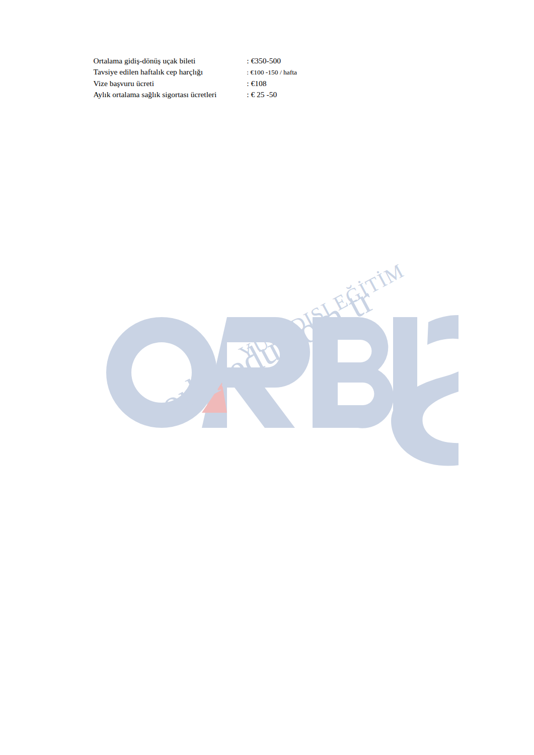| Ortalama gidiş-dönüş uçak bileti | : €350-500 |
| Tavsiye edilen haftalık cep harçlığı | : €100 -150 / hafta |
| Vize başvuru ücreti | : €108 |
| Aylık ortalama sağlık sigortası ücretleri | : € 25 -50 |
orbisedu.com.tr
YURTDIŞI EĞİTİM